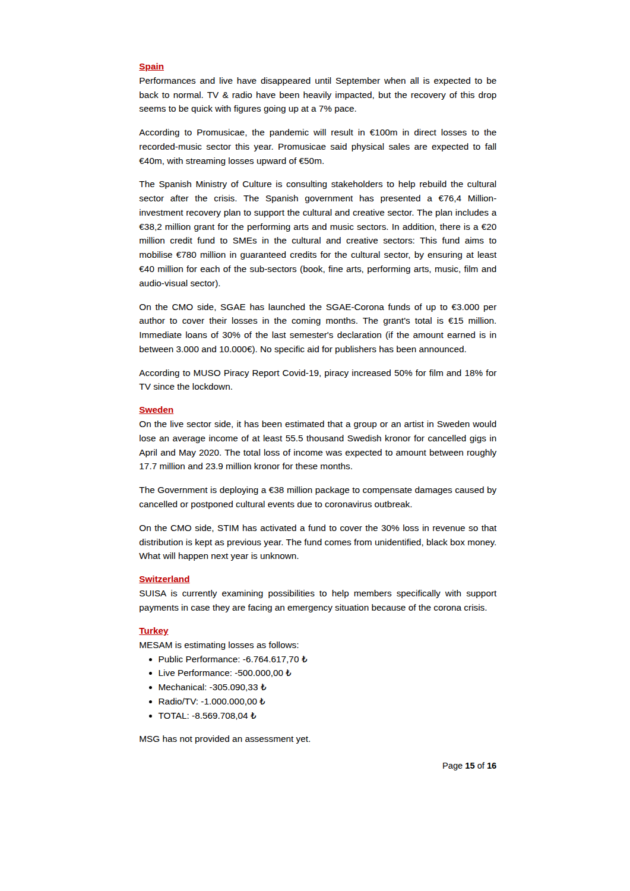Spain
Performances and live have disappeared until September when all is expected to be back to normal. TV & radio have been heavily impacted, but the recovery of this drop seems to be quick with figures going up at a 7% pace.
According to Promusicae, the pandemic will result in €100m in direct losses to the recorded-music sector this year. Promusicae said physical sales are expected to fall €40m, with streaming losses upward of €50m.
The Spanish Ministry of Culture is consulting stakeholders to help rebuild the cultural sector after the crisis. The Spanish government has presented a €76,4 Million-investment recovery plan to support the cultural and creative sector. The plan includes a €38,2 million grant for the performing arts and music sectors. In addition, there is a €20 million credit fund to SMEs in the cultural and creative sectors: This fund aims to mobilise €780 million in guaranteed credits for the cultural sector, by ensuring at least €40 million for each of the sub-sectors (book, fine arts, performing arts, music, film and audio-visual sector).
On the CMO side, SGAE has launched the SGAE-Corona funds of up to €3.000 per author to cover their losses in the coming months. The grant's total is €15 million. Immediate loans of 30% of the last semester's declaration (if the amount earned is in between 3.000 and 10.000€). No specific aid for publishers has been announced.
According to MUSO Piracy Report Covid-19, piracy increased 50% for film and 18% for TV since the lockdown.
Sweden
On the live sector side, it has been estimated that a group or an artist in Sweden would lose an average income of at least 55.5 thousand Swedish kronor for cancelled gigs in April and May 2020. The total loss of income was expected to amount between roughly 17.7 million and 23.9 million kronor for these months.
The Government is deploying a €38 million package to compensate damages caused by cancelled or postponed cultural events due to coronavirus outbreak.
On the CMO side, STIM has activated a fund to cover the 30% loss in revenue so that distribution is kept as previous year. The fund comes from unidentified, black box money. What will happen next year is unknown.
Switzerland
SUISA is currently examining possibilities to help members specifically with support payments in case they are facing an emergency situation because of the corona crisis.
Turkey
MESAM is estimating losses as follows:
Public Performance: -6.764.617,70 ₺
Live Performance: -500.000,00 ₺
Mechanical: -305.090,33 ₺
Radio/TV: -1.000.000,00 ₺
TOTAL: -8.569.708,04 ₺
MSG has not provided an assessment yet.
Page 15 of 16